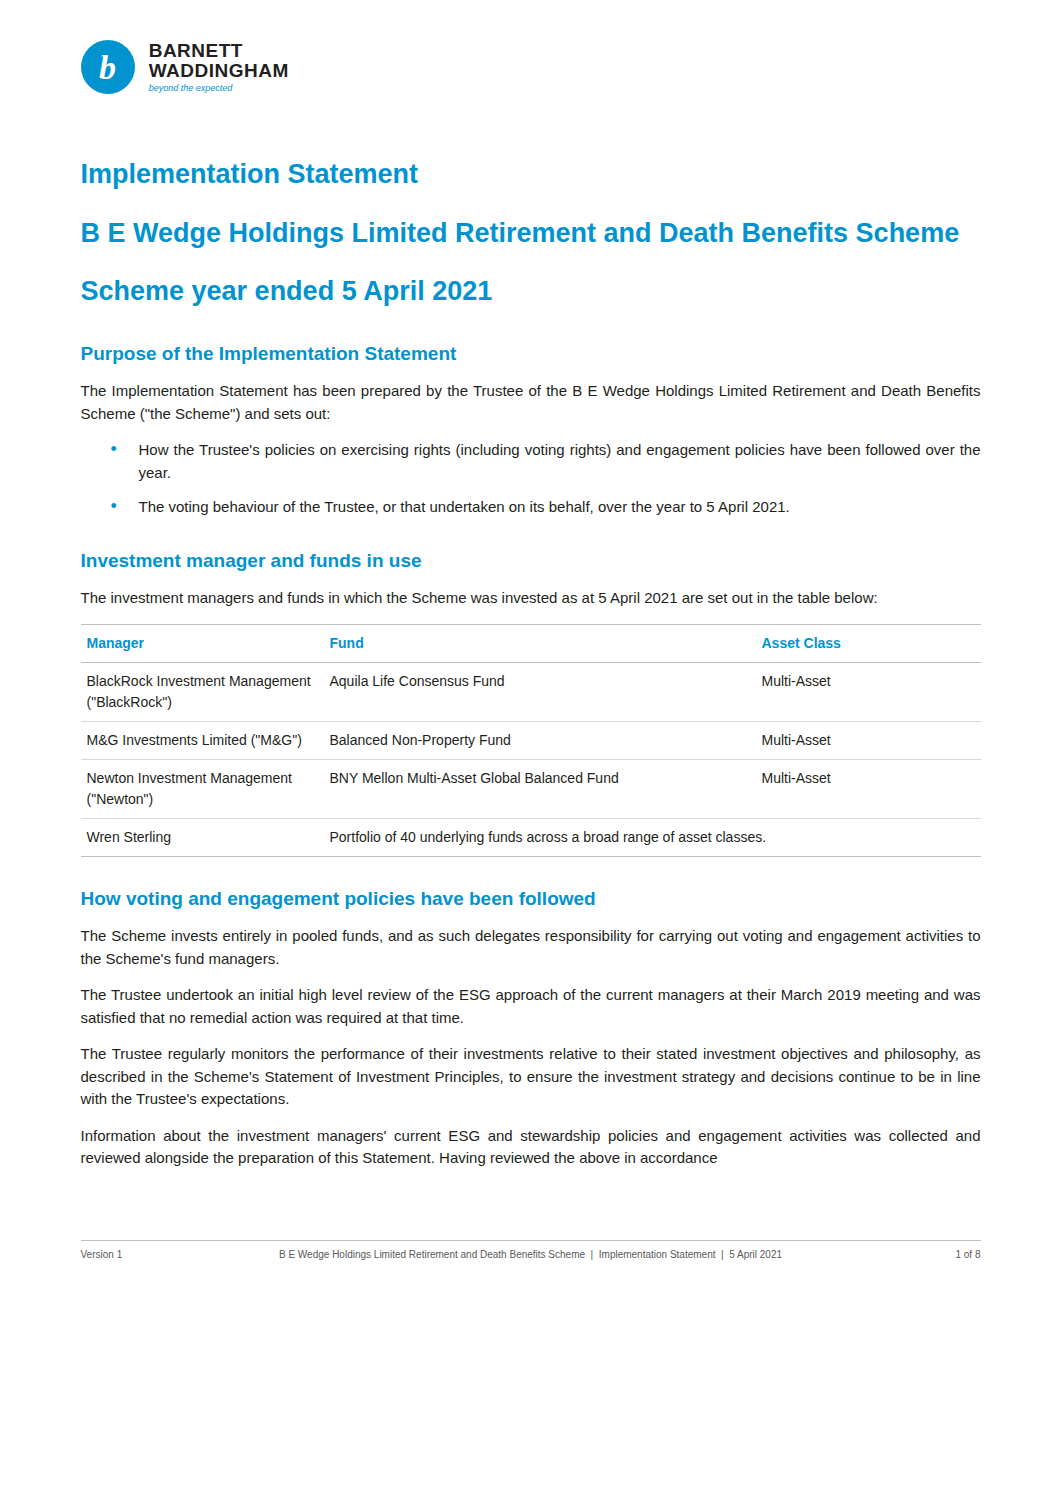b BARNETT WADDINGHAM beyond the expected
Implementation Statement
B E Wedge Holdings Limited Retirement and Death Benefits Scheme
Scheme year ended 5 April 2021
Purpose of the Implementation Statement
The Implementation Statement has been prepared by the Trustee of the B E Wedge Holdings Limited Retirement and Death Benefits Scheme ("the Scheme") and sets out:
How the Trustee's policies on exercising rights (including voting rights) and engagement policies have been followed over the year.
The voting behaviour of the Trustee, or that undertaken on its behalf, over the year to 5 April 2021.
Investment manager and funds in use
The investment managers and funds in which the Scheme was invested as at 5 April 2021 are set out in the table below:
| Manager | Fund | Asset Class |
| --- | --- | --- |
| BlackRock Investment Management ("BlackRock") | Aquila Life Consensus Fund | Multi-Asset |
| M&G Investments Limited ("M&G") | Balanced Non-Property Fund | Multi-Asset |
| Newton Investment Management ("Newton") | BNY Mellon Multi-Asset Global Balanced Fund | Multi-Asset |
| Wren Sterling | Portfolio of 40 underlying funds across a broad range of asset classes. |
How voting and engagement policies have been followed
The Scheme invests entirely in pooled funds, and as such delegates responsibility for carrying out voting and engagement activities to the Scheme's fund managers.
The Trustee undertook an initial high level review of the ESG approach of the current managers at their March 2019 meeting and was satisfied that no remedial action was required at that time.
The Trustee regularly monitors the performance of their investments relative to their stated investment objectives and philosophy, as described in the Scheme's Statement of Investment Principles, to ensure the investment strategy and decisions continue to be in line with the Trustee's expectations.
Information about the investment managers' current ESG and stewardship policies and engagement activities was collected and reviewed alongside the preparation of this Statement. Having reviewed the above in accordance
Version 1
B E Wedge Holdings Limited Retirement and Death Benefits Scheme | Implementation Statement | 5 April 2021
1 of 8